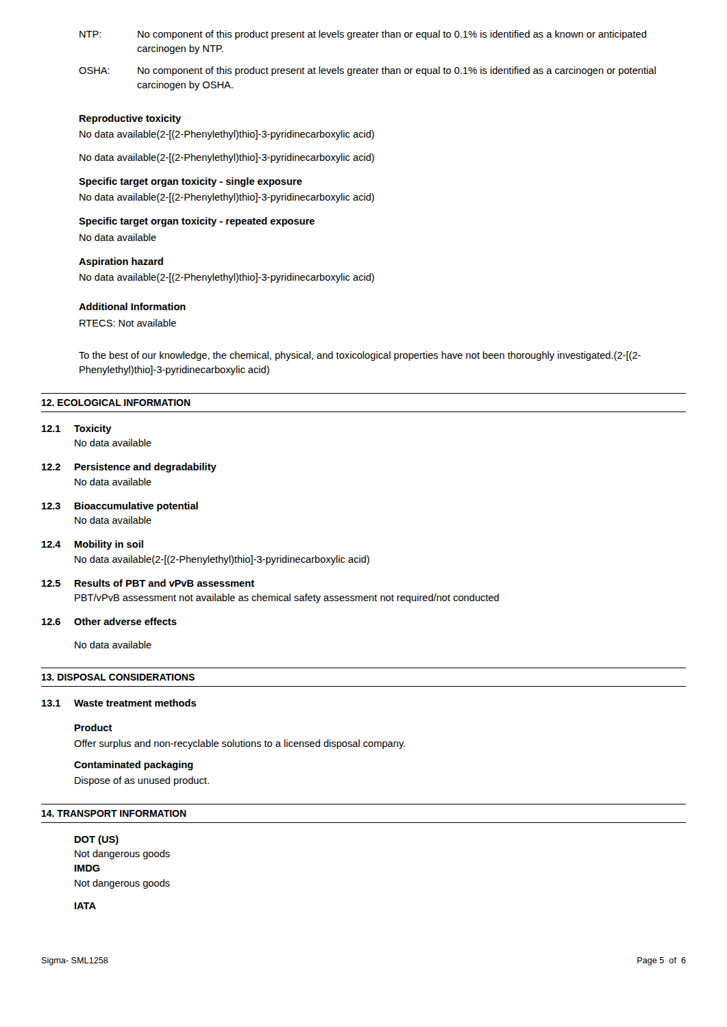| NTP: | No component of this product present at levels greater than or equal to 0.1% is identified as a known or anticipated carcinogen by NTP. |
| OSHA: | No component of this product present at levels greater than or equal to 0.1% is identified as a carcinogen or potential carcinogen by OSHA. |
Reproductive toxicity
No data available(2-[(2-Phenylethyl)thio]-3-pyridinecarboxylic acid)
No data available(2-[(2-Phenylethyl)thio]-3-pyridinecarboxylic acid)
Specific target organ toxicity - single exposure
No data available(2-[(2-Phenylethyl)thio]-3-pyridinecarboxylic acid)
Specific target organ toxicity - repeated exposure
No data available
Aspiration hazard
No data available(2-[(2-Phenylethyl)thio]-3-pyridinecarboxylic acid)
Additional Information
RTECS: Not available
To the best of our knowledge, the chemical, physical, and toxicological properties have not been thoroughly investigated.(2-[(2-Phenylethyl)thio]-3-pyridinecarboxylic acid)
12. ECOLOGICAL INFORMATION
12.1
Toxicity
No data available
12.2
Persistence and degradability
No data available
12.3
Bioaccumulative potential
No data available
12.4
Mobility in soil
No data available(2-[(2-Phenylethyl)thio]-3-pyridinecarboxylic acid)
12.5
Results of PBT and vPvB assessment
PBT/vPvB assessment not available as chemical safety assessment not required/not conducted
12.6
Other adverse effects
No data available
13. DISPOSAL CONSIDERATIONS
13.1
Waste treatment methods
Product
Offer surplus and non-recyclable solutions to a licensed disposal company.
Contaminated packaging
Dispose of as unused product.
14. TRANSPORT INFORMATION
DOT (US)
Not dangerous goods
IMDG
Not dangerous goods
IATA
Sigma- SML1258
Page 5 of 6